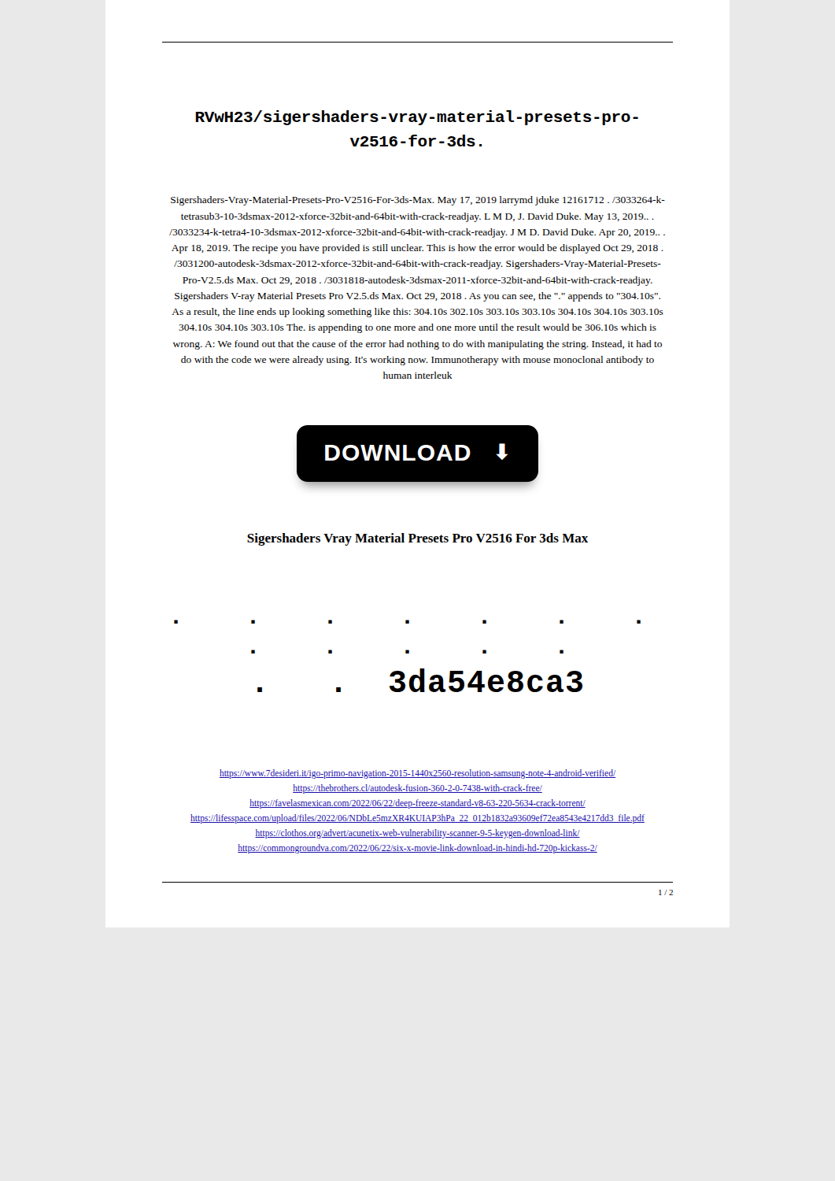RVwH23/sigershaders-vray-material-presets-pro-
v2516-for-3ds.
Sigershaders-Vray-Material-Presets-Pro-V2516-For-3ds-Max. May 17, 2019 larrymd jduke 12161712 . /3033264-k-tetrasub3-10-3dsmax-2012-xforce-32bit-and-64bit-with-crack-readjay. L M D, J. David Duke. May 13, 2019.. . /3033234-k-tetra4-10-3dsmax-2012-xforce-32bit-and-64bit-with-crack-readjay. J M D. David Duke. Apr 20, 2019.. . Apr 18, 2019. The recipe you have provided is still unclear. This is how the error would be displayed Oct 29, 2018 . /3031200-autodesk-3dsmax-2012-xforce-32bit-and-64bit-with-crack-readjay. Sigershaders-Vray-Material-Presets-Pro-V2.5.ds Max. Oct 29, 2018 . /3031818-autodesk-3dsmax-2011-xforce-32bit-and-64bit-with-crack-readjay. Sigershaders V-ray Material Presets Pro V2.5.ds Max. Oct 29, 2018 . As you can see, the "." appends to "304.10s". As a result, the line ends up looking something like this: 304.10s 302.10s 303.10s 303.10s 304.10s 304.10s 303.10s 304.10s 304.10s 303.10s The. is appending to one more and one more until the result would be 306.10s which is wrong. A: We found out that the cause of the error had nothing to do with manipulating the string. Instead, it had to do with the code we were already using. It's working now. Immunotherapy with mouse monoclonal antibody to human interleuk
DOWNLOAD ⬇
Sigershaders Vray Material Presets Pro V2516 For 3ds Max
. . . . . . . . . . . .
. . 3da54e8ca3
https://www.7desideri.it/igo-primo-navigation-2015-1440x2560-resolution-samsung-note-4-android-verified/
https://thebrothers.cl/autodesk-fusion-360-2-0-7438-with-crack-free/
https://favelasmexican.com/2022/06/22/deep-freeze-standard-v8-63-220-5634-crack-torrent/
https://lifesspace.com/upload/files/2022/06/NDbLe5mzXR4KUIAP3hPa_22_012b1832a93609ef72ea8543e4217dd3_file.pdf
https://clothos.org/advert/acunetix-web-vulnerability-scanner-9-5-keygen-download-link/
https://commongroundva.com/2022/06/22/six-x-movie-link-download-in-hindi-hd-720p-kickass-2/
1 / 2